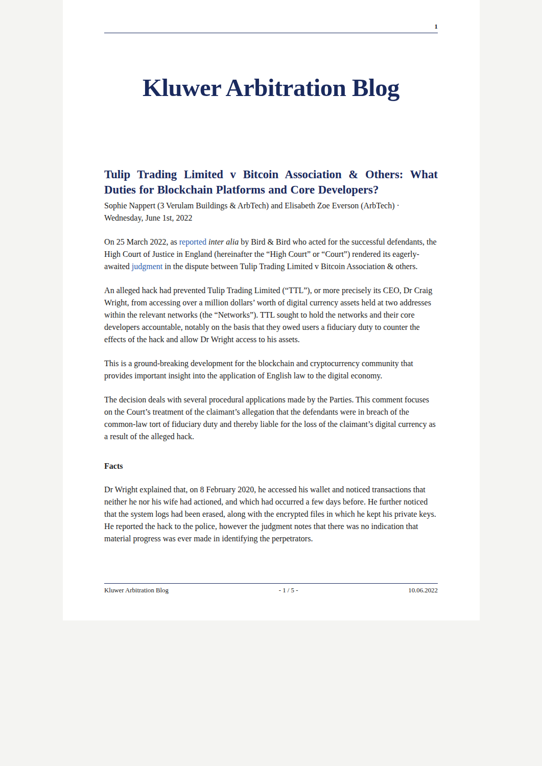1
Kluwer Arbitration Blog
Tulip Trading Limited v Bitcoin Association & Others: What Duties for Blockchain Platforms and Core Developers?
Sophie Nappert (3 Verulam Buildings & ArbTech) and Elisabeth Zoe Everson (ArbTech) · Wednesday, June 1st, 2022
On 25 March 2022, as reported inter alia by Bird & Bird who acted for the successful defendants, the High Court of Justice in England (hereinafter the “High Court” or “Court”) rendered its eagerly-awaited judgment in the dispute between Tulip Trading Limited v Bitcoin Association & others.
An alleged hack had prevented Tulip Trading Limited (“TTL”), or more precisely its CEO, Dr Craig Wright, from accessing over a million dollars’ worth of digital currency assets held at two addresses within the relevant networks (the “Networks”). TTL sought to hold the networks and their core developers accountable, notably on the basis that they owed users a fiduciary duty to counter the effects of the hack and allow Dr Wright access to his assets.
This is a ground-breaking development for the blockchain and cryptocurrency community that provides important insight into the application of English law to the digital economy.
The decision deals with several procedural applications made by the Parties. This comment focuses on the Court’s treatment of the claimant’s allegation that the defendants were in breach of the common-law tort of fiduciary duty and thereby liable for the loss of the claimant’s digital currency as a result of the alleged hack.
Facts
Dr Wright explained that, on 8 February 2020, he accessed his wallet and noticed transactions that neither he nor his wife had actioned, and which had occurred a few days before. He further noticed that the system logs had been erased, along with the encrypted files in which he kept his private keys. He reported the hack to the police, however the judgment notes that there was no indication that material progress was ever made in identifying the perpetrators.
Kluwer Arbitration Blog - 1 / 5 - 10.06.2022